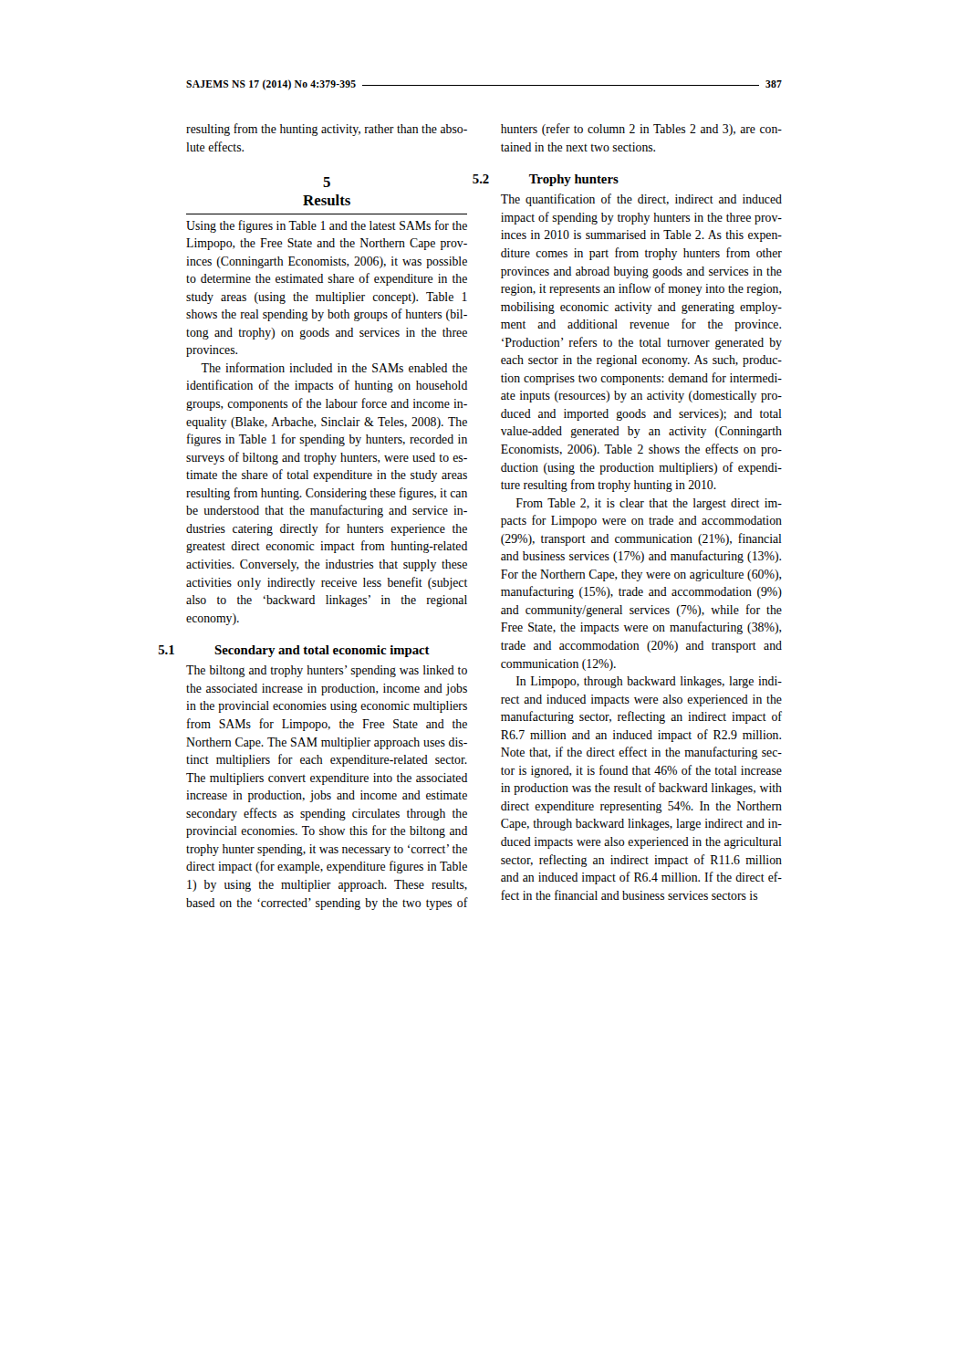SAJEMS NS 17 (2014) No 4:379-395 387
resulting from the hunting activity, rather than the absolute effects.
5
Results
Using the figures in Table 1 and the latest SAMs for the Limpopo, the Free State and the Northern Cape provinces (Conningarth Economists, 2006), it was possible to determine the estimated share of expenditure in the study areas (using the multiplier concept). Table 1 shows the real spending by both groups of hunters (biltong and trophy) on goods and services in the three provinces.
The information included in the SAMs enabled the identification of the impacts of hunting on household groups, components of the labour force and income inequality (Blake, Arbache, Sinclair & Teles, 2008). The figures in Table 1 for spending by hunters, recorded in surveys of biltong and trophy hunters, were used to estimate the share of total expenditure in the study areas resulting from hunting. Considering these figures, it can be understood that the manufacturing and service industries catering directly for hunters experience the greatest direct economic impact from hunting-related activities. Conversely, the industries that supply these activities only indirectly receive less benefit (subject also to the ‘backward linkages’ in the regional economy).
5.1 Secondary and total economic impact
The biltong and trophy hunters’ spending was linked to the associated increase in production, income and jobs in the provincial economies using economic multipliers from SAMs for Limpopo, the Free State and the Northern Cape. The SAM multiplier approach uses distinct multipliers for each expenditure-related sector. The multipliers convert expenditure into the associated increase in production, jobs and income and estimate secondary effects as spending circulates through the provincial economies. To show this for the biltong and trophy hunter spending, it was necessary to ‘correct’ the direct impact (for example, expenditure figures in Table 1) by using the multiplier approach. These results, based on the ‘corrected’ spending by the two types of hunters (refer to column 2 in Tables 2 and 3), are contained in the next two sections.
5.2 Trophy hunters
The quantification of the direct, indirect and induced impact of spending by trophy hunters in the three provinces in 2010 is summarised in Table 2. As this expenditure comes in part from trophy hunters from other provinces and abroad buying goods and services in the region, it represents an inflow of money into the region, mobilising economic activity and generating employment and additional revenue for the province. ‘Production’ refers to the total turnover generated by each sector in the regional economy. As such, production comprises two components: demand for intermediate inputs (resources) by an activity (domestically produced and imported goods and services); and total value-added generated by an activity (Conningarth Economists, 2006). Table 2 shows the effects on production (using the production multipliers) of expenditure resulting from trophy hunting in 2010.
From Table 2, it is clear that the largest direct impacts for Limpopo were on trade and accommodation (29%), transport and communication (21%), financial and business services (17%) and manufacturing (13%). For the Northern Cape, they were on agriculture (60%), manufacturing (15%), trade and accommodation (9%) and community/general services (7%), while for the Free State, the impacts were on manufacturing (38%), trade and accommodation (20%) and transport and communication (12%).
In Limpopo, through backward linkages, large indirect and induced impacts were also experienced in the manufacturing sector, reflecting an indirect impact of R6.7 million and an induced impact of R2.9 million. Note that, if the direct effect in the manufacturing sector is ignored, it is found that 46% of the total increase in production was the result of backward linkages, with direct expenditure representing 54%. In the Northern Cape, through backward linkages, large indirect and induced impacts were also experienced in the agricultural sector, reflecting an indirect impact of R11.6 million and an induced impact of R6.4 million. If the direct effect in the financial and business services sectors is